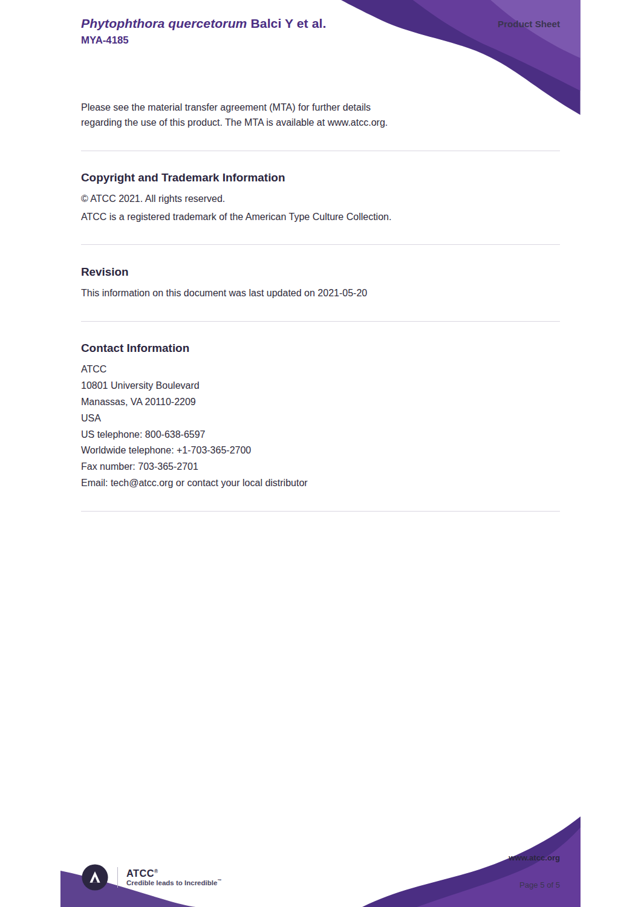Phytophthora quercetorum Balci Y et al.
MYA-4185
Product Sheet
Please see the material transfer agreement (MTA) for further details
regarding the use of this product. The MTA is available at www.atcc.org.
Copyright and Trademark Information
© ATCC 2021. All rights reserved.
ATCC is a registered trademark of the American Type Culture Collection.
Revision
This information on this document was last updated on 2021-05-20
Contact Information
ATCC
10801 University Boulevard
Manassas, VA 20110-2209
USA
US telephone: 800-638-6597
Worldwide telephone: +1-703-365-2700
Fax number: 703-365-2701
Email: tech@atcc.org or contact your local distributor
ATCC®
Credible leads to Incredible™
www.atcc.org
Page 5 of 5